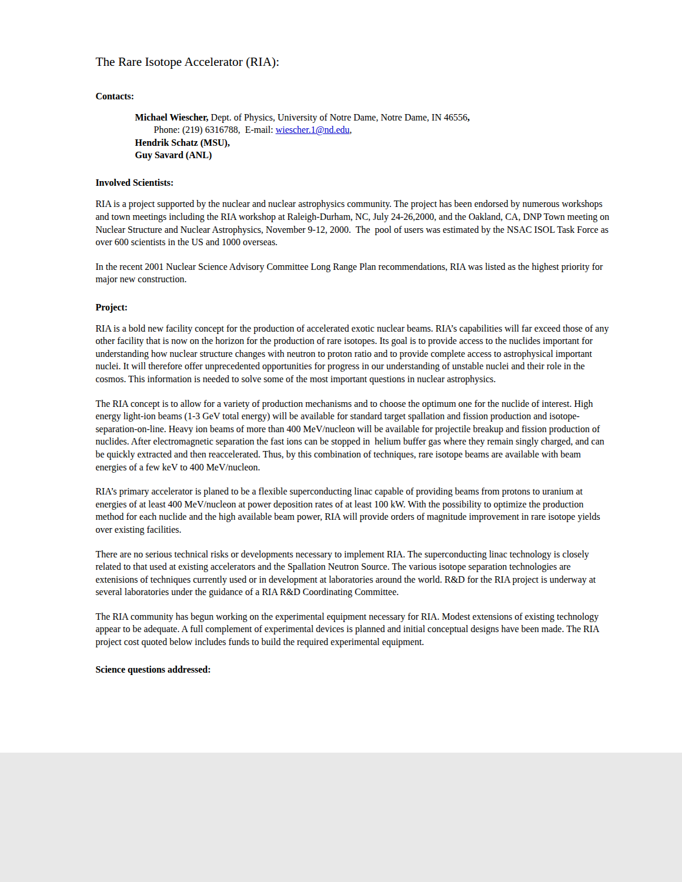The Rare Isotope Accelerator (RIA):
Contacts:
Michael Wiescher, Dept. of Physics, University of Notre Dame, Notre Dame, IN 46556,
Phone: (219) 6316788, E-mail: wiescher.1@nd.edu,
Hendrik Schatz (MSU),
Guy Savard (ANL)
Involved Scientists:
RIA is a project supported by the nuclear and nuclear astrophysics community. The project has been endorsed by numerous workshops and town meetings including the RIA workshop at Raleigh-Durham, NC, July 24-26,2000, and the Oakland, CA, DNP Town meeting on Nuclear Structure and Nuclear Astrophysics, November 9-12, 2000. The pool of users was estimated by the NSAC ISOL Task Force as over 600 scientists in the US and 1000 overseas.
In the recent 2001 Nuclear Science Advisory Committee Long Range Plan recommendations, RIA was listed as the highest priority for major new construction.
Project:
RIA is a bold new facility concept for the production of accelerated exotic nuclear beams. RIA’s capabilities will far exceed those of any other facility that is now on the horizon for the production of rare isotopes. Its goal is to provide access to the nuclides important for understanding how nuclear structure changes with neutron to proton ratio and to provide complete access to astrophysical important nuclei. It will therefore offer unprecedented opportunities for progress in our understanding of unstable nuclei and their role in the cosmos. This information is needed to solve some of the most important questions in nuclear astrophysics.
The RIA concept is to allow for a variety of production mechanisms and to choose the optimum one for the nuclide of interest. High energy light-ion beams (1-3 GeV total energy) will be available for standard target spallation and fission production and isotope-separation-on-line. Heavy ion beams of more than 400 MeV/nucleon will be available for projectile breakup and fission production of nuclides. After electromagnetic separation the fast ions can be stopped in helium buffer gas where they remain singly charged, and can be quickly extracted and then reaccelerated. Thus, by this combination of techniques, rare isotope beams are available with beam energies of a few keV to 400 MeV/nucleon.
RIA’s primary accelerator is planed to be a flexible superconducting linac capable of providing beams from protons to uranium at energies of at least 400 MeV/nucleon at power deposition rates of at least 100 kW. With the possibility to optimize the production method for each nuclide and the high available beam power, RIA will provide orders of magnitude improvement in rare isotope yields over existing facilities.
There are no serious technical risks or developments necessary to implement RIA. The superconducting linac technology is closely related to that used at existing accelerators and the Spallation Neutron Source. The various isotope separation technologies are extenisions of techniques currently used or in development at laboratories around the world. R&D for the RIA project is underway at several laboratories under the guidance of a RIA R&D Coordinating Committee.
The RIA community has begun working on the experimental equipment necessary for RIA. Modest extensions of existing technology appear to be adequate. A full complement of experimental devices is planned and initial conceptual designs have been made. The RIA project cost quoted below includes funds to build the required experimental equipment.
Science questions addressed: